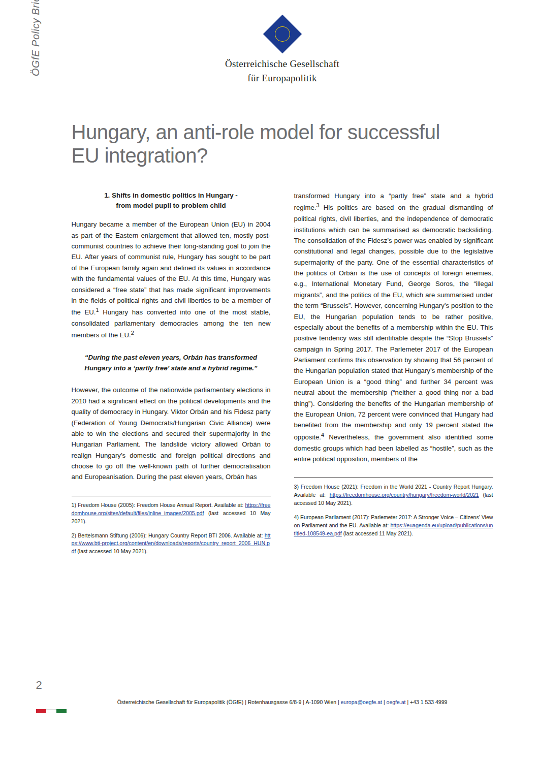ÖGfE Policy Brief 14’2021
Österreichische Gesellschaft
für Europapolitik
Hungary, an anti-role model for successful
EU integration?
1. Shifts in domestic politics in Hungary -
from model pupil to problem child
Hungary became a member of the European Union (EU) in 2004 as part of the Eastern enlargement that allowed ten, mostly post-communist countries to achieve their long-standing goal to join the EU. After years of communist rule, Hungary has sought to be part of the European family again and defined its values in accordance with the fundamental values of the EU. At this time, Hungary was considered a “free state” that has made significant improvements in the fields of political rights and civil liberties to be a member of the EU.1 Hungary has converted into one of the most stable, consolidated parliamentary democracies among the ten new members of the EU.2
“During the past eleven years, Orbán has transformed Hungary into a ‘partly free’ state and a hybrid regime.”
However, the outcome of the nationwide parliamentary elections in 2010 had a significant effect on the political developments and the quality of democracy in Hungary. Viktor Orbán and his Fidesz party (Federation of Young Democrats/Hungarian Civic Alliance) were able to win the elections and secured their supermajority in the Hungarian Parliament. The landslide victory allowed Orbán to realign Hungary’s domestic and foreign political directions and choose to go off the well-known path of further democratisation and Europeanisation. During the past eleven years, Orbán has
1) Freedom House (2005): Freedom House Annual Report. Available at: https://freedomhouse.org/sites/default/files/inline_images/2005.pdf (last accessed 10 May 2021).
2) Bertelsmann Stiftung (2006): Hungary Country Report BTI 2006. Available at: https://www.bti-project.org/content/en/downloads/reports/country_report_2006_HUN.pdf (last accessed 10 May 2021).
transformed Hungary into a “partly free” state and a hybrid regime.3 His politics are based on the gradual dismantling of political rights, civil liberties, and the independence of democratic institutions which can be summarised as democratic backsliding. The consolidation of the Fidesz’s power was enabled by significant constitutional and legal changes, possible due to the legislative supermajority of the party. One of the essential characteristics of the politics of Orbán is the use of concepts of foreign enemies, e.g., International Monetary Fund, George Soros, the “illegal migrants”, and the politics of the EU, which are summarised under the term “Brussels”. However, concerning Hungary’s position to the EU, the Hungarian population tends to be rather positive, especially about the benefits of a membership within the EU. This positive tendency was still identifiable despite the “Stop Brussels” campaign in Spring 2017. The Parlemeter 2017 of the European Parliament confirms this observation by showing that 56 percent of the Hungarian population stated that Hungary’s membership of the European Union is a “good thing” and further 34 percent was neutral about the membership (“neither a good thing nor a bad thing”). Considering the benefits of the Hungarian membership of the European Union, 72 percent were convinced that Hungary had benefited from the membership and only 19 percent stated the opposite.4 Nevertheless, the government also identified some domestic groups which had been labelled as “hostile”, such as the entire political opposition, members of the
3) Freedom House (2021): Freedom in the World 2021 - Country Report Hungary. Available at: https://freedomhouse.org/country/hungary/freedom-world/2021 (last accessed 10 May 2021).
4) European Parliament (2017): Parlemeter 2017: A Stronger Voice – Citizens’ View on Parliament and the EU. Available at: https://euagenda.eu/upload/publications/untitled-108549-ea.pdf (last accessed 11 May 2021).
2
Österreichische Gesellschaft für Europapolitik (ÖGfE) | Rotenhausgasse 6/8-9 | A-1090 Wien | europa@oegfe.at | oegfe.at | +43 1 533 4999